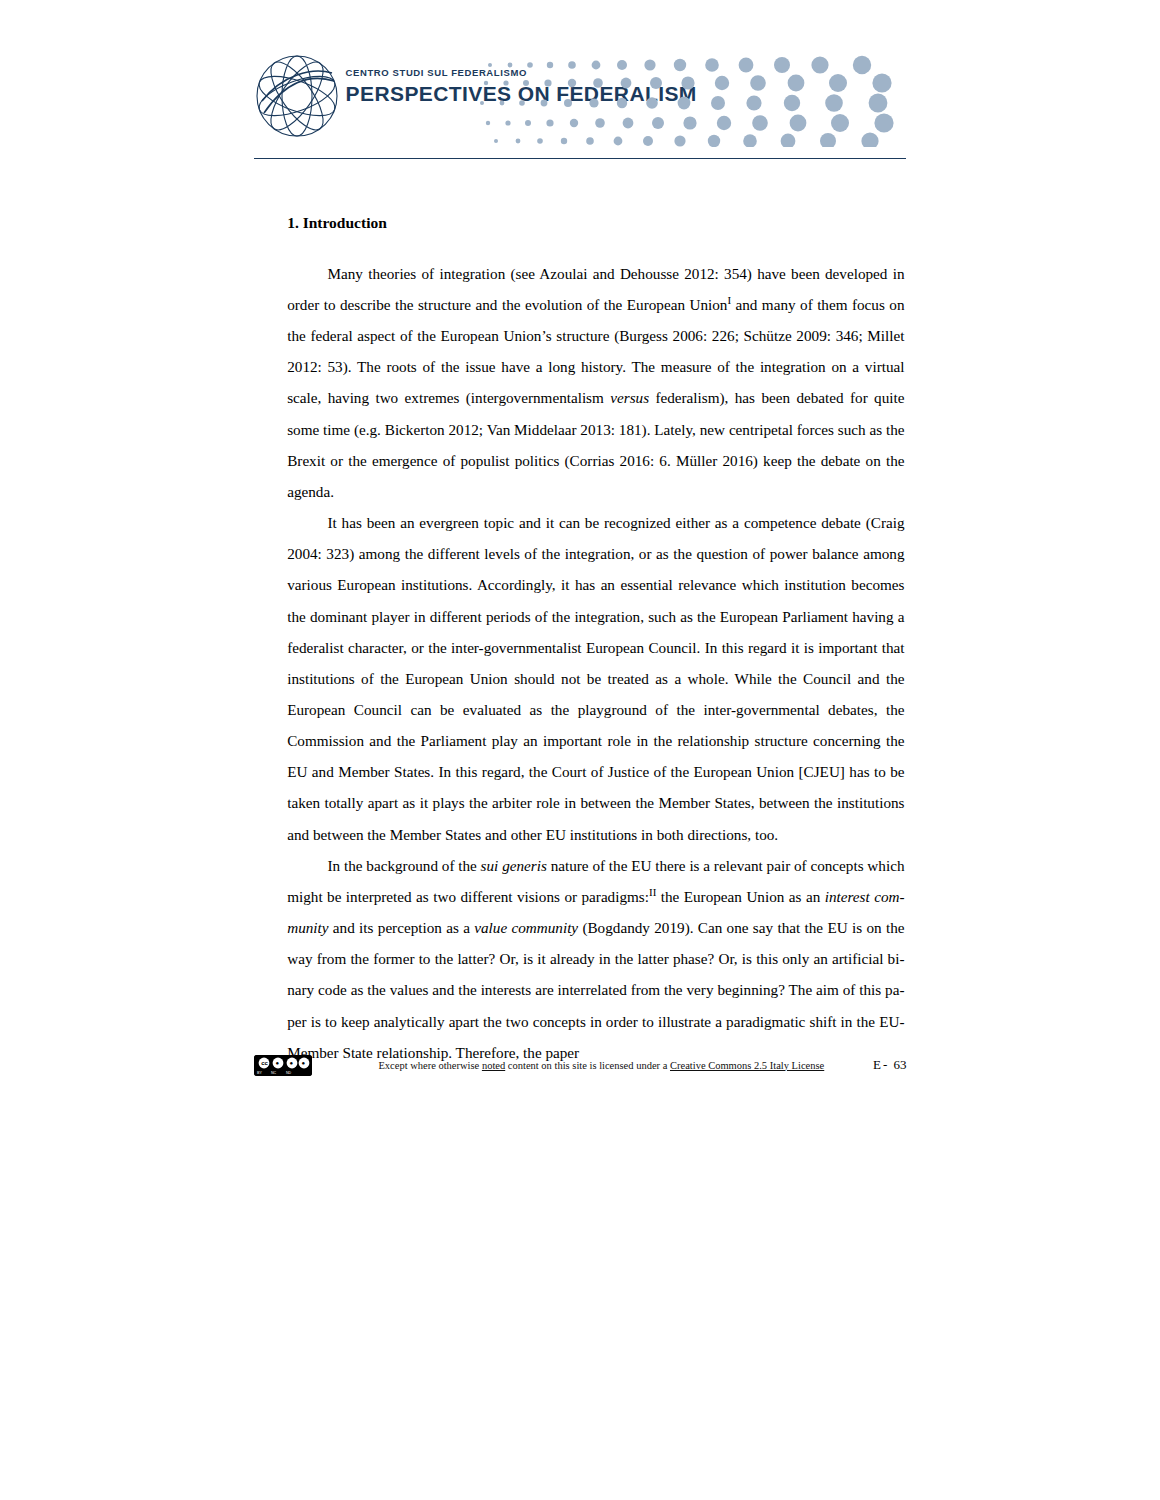CENTRO STUDI SUL FEDERALISMO
PERSPECTIVES ON FEDERALISM
1. Introduction
Many theories of integration (see Azoulai and Dehousse 2012: 354) have been developed in order to describe the structure and the evolution of the European UnionI and many of them focus on the federal aspect of the European Union’s structure (Burgess 2006: 226; Schütze 2009: 346; Millet 2012: 53). The roots of the issue have a long history. The measure of the integration on a virtual scale, having two extremes (intergovernmentalism versus federalism), has been debated for quite some time (e.g. Bickerton 2012; Van Middelaar 2013: 181). Lately, new centripetal forces such as the Brexit or the emergence of populist politics (Corrias 2016: 6. Müller 2016) keep the debate on the agenda.
It has been an evergreen topic and it can be recognized either as a competence debate (Craig 2004: 323) among the different levels of the integration, or as the question of power balance among various European institutions. Accordingly, it has an essential relevance which institution becomes the dominant player in different periods of the integration, such as the European Parliament having a federalist character, or the inter-governmentalist European Council. In this regard it is important that institutions of the European Union should not be treated as a whole. While the Council and the European Council can be evaluated as the playground of the inter-governmental debates, the Commission and the Parliament play an important role in the relationship structure concerning the EU and Member States. In this regard, the Court of Justice of the European Union [CJEU] has to be taken totally apart as it plays the arbiter role in between the Member States, between the institutions and between the Member States and other EU institutions in both directions, too.
In the background of the sui generis nature of the EU there is a relevant pair of concepts which might be interpreted as two different visions or paradigms:II the European Union as an interest community and its perception as a value community (Bogdandy 2019). Can one say that the EU is on the way from the former to the latter? Or, is it already in the latter phase? Or, is this only an artificial binary code as the values and the interests are interrelated from the very beginning? The aim of this paper is to keep analytically apart the two concepts in order to illustrate a paradigmatic shift in the EU-Member State relationship. Therefore, the paper
cc ● ● ● BY NC ND
Except where otherwise noted content on this site is licensed under a Creative Commons 2.5 Italy License
E-63